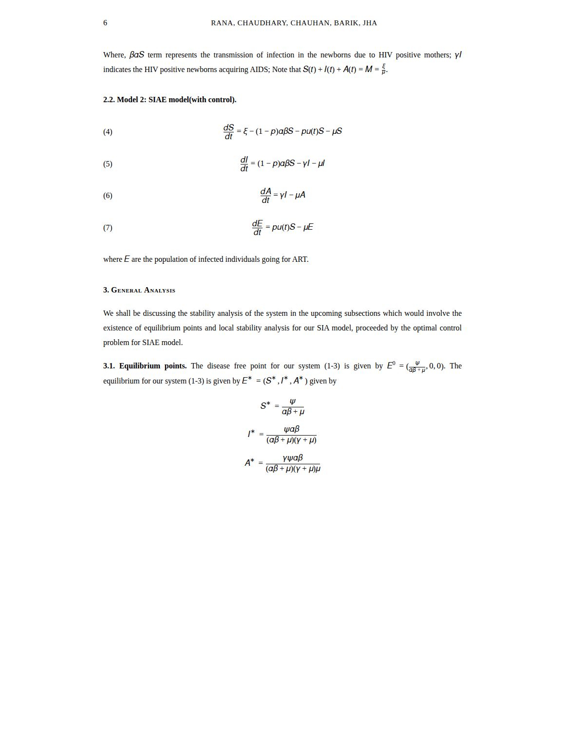6 RANA, CHAUDHARY, CHAUHAN, BARIK, JHA
Where, βαS term represents the transmission of infection in the newborns due to HIV positive mothers; γI indicates the HIV positive newborns acquiring AIDS; Note that S(t)+I(t)+A(t)=M=ξμ.
2.2. Model 2: SIAE model(with control).
(4) dSdt = ξ − (1−p) αβS − pu(t)S − μS
(5) dIdt = (1−p) αβS − γI − μI
(6) dAdt = γI − μA
(7) dEdt = pu(t)S − μE
where E are the population of infected individuals going for ART.
3. General Analysis
We shall be discussing the stability analysis of the system in the upcoming subsections which would involve the existence of equilibrium points and local stability analysis for our SIA model, proceeded by the optimal control problem for SIAE model.
3.1. Equilibrium points. The disease free point for our system (1-3) is given by E0=(ψαβ+μ,0,0). The equilibrium for our system (1-3) is given by E∗=(S∗,I∗,A∗) given by
S∗ = ψ αβ+μ
I∗ = ψαβ (αβ+μ)(γ+μ)
A∗ = γψαβ (αβ+μ)(γ+μ)μ